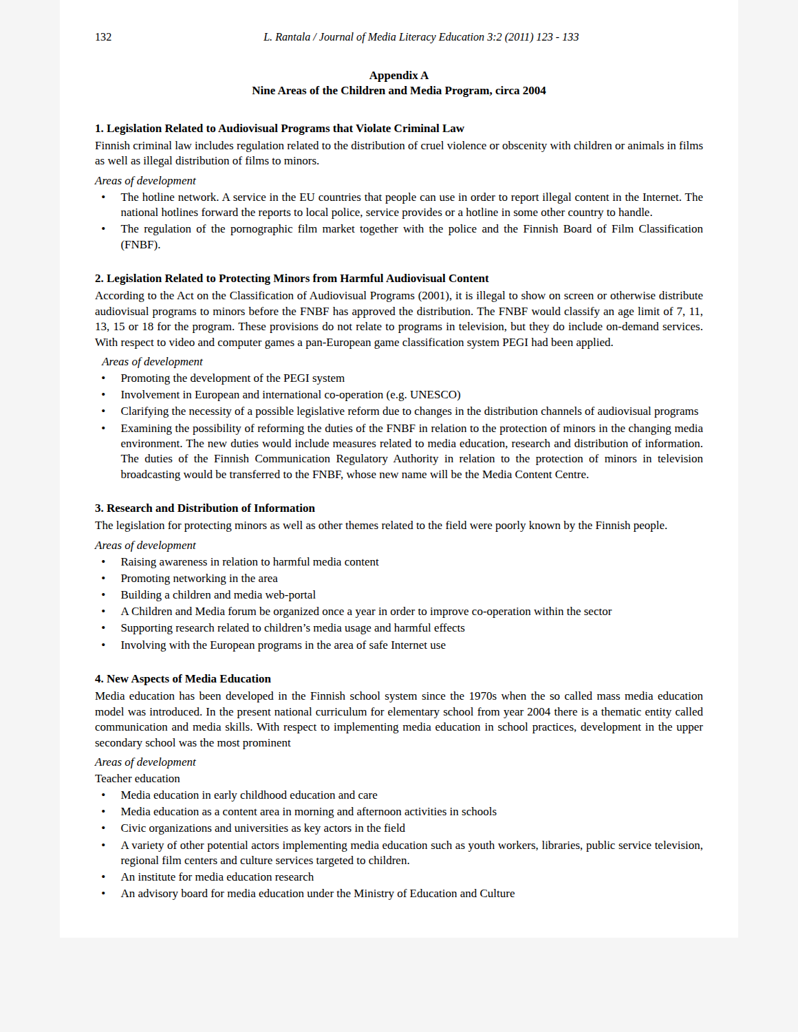132 L. Rantala / Journal of Media Literacy Education 3:2 (2011) 123 - 133
Appendix A Nine Areas of the Children and Media Program, circa 2004
1. Legislation Related to Audiovisual Programs that Violate Criminal Law
Finnish criminal law includes regulation related to the distribution of cruel violence or obscenity with children or animals in films as well as illegal distribution of films to minors.
Areas of development
The hotline network. A service in the EU countries that people can use in order to report illegal content in the Internet. The national hotlines forward the reports to local police, service provides or a hotline in some other country to handle.
The regulation of the pornographic film market together with the police and the Finnish Board of Film Classification (FNBF).
2. Legislation Related to Protecting Minors from Harmful Audiovisual Content
According to the Act on the Classification of Audiovisual Programs (2001), it is illegal to show on screen or otherwise distribute audiovisual programs to minors before the FNBF has approved the distribution. The FNBF would classify an age limit of 7, 11, 13, 15 or 18 for the program. These provisions do not relate to programs in television, but they do include on-demand services. With respect to video and computer games a pan-European game classification system PEGI had been applied.
Areas of development
Promoting the development of the PEGI system
Involvement in European and international co-operation (e.g. UNESCO)
Clarifying the necessity of a possible legislative reform due to changes in the distribution channels of audiovisual programs
Examining the possibility of reforming the duties of the FNBF in relation to the protection of minors in the changing media environment. The new duties would include measures related to media education, research and distribution of information. The duties of the Finnish Communication Regulatory Authority in relation to the protection of minors in television broadcasting would be transferred to the FNBF, whose new name will be the Media Content Centre.
3. Research and Distribution of Information
The legislation for protecting minors as well as other themes related to the field were poorly known by the Finnish people.
Areas of development
Raising awareness in relation to harmful media content
Promoting networking in the area
Building a children and media web-portal
A Children and Media forum be organized once a year in order to improve co-operation within the sector
Supporting research related to children’s media usage and harmful effects
Involving with the European programs in the area of safe Internet use
4. New Aspects of Media Education
Media education has been developed in the Finnish school system since the 1970s when the so called mass media education model was introduced. In the present national curriculum for elementary school from year 2004 there is a thematic entity called communication and media skills. With respect to implementing media education in school practices, development in the upper secondary school was the most prominent
Areas of development
Teacher education
Media education in early childhood education and care
Media education as a content area in morning and afternoon activities in schools
Civic organizations and universities as key actors in the field
A variety of other potential actors implementing media education such as youth workers, libraries, public service television, regional film centers and culture services targeted to children.
An institute for media education research
An advisory board for media education under the Ministry of Education and Culture